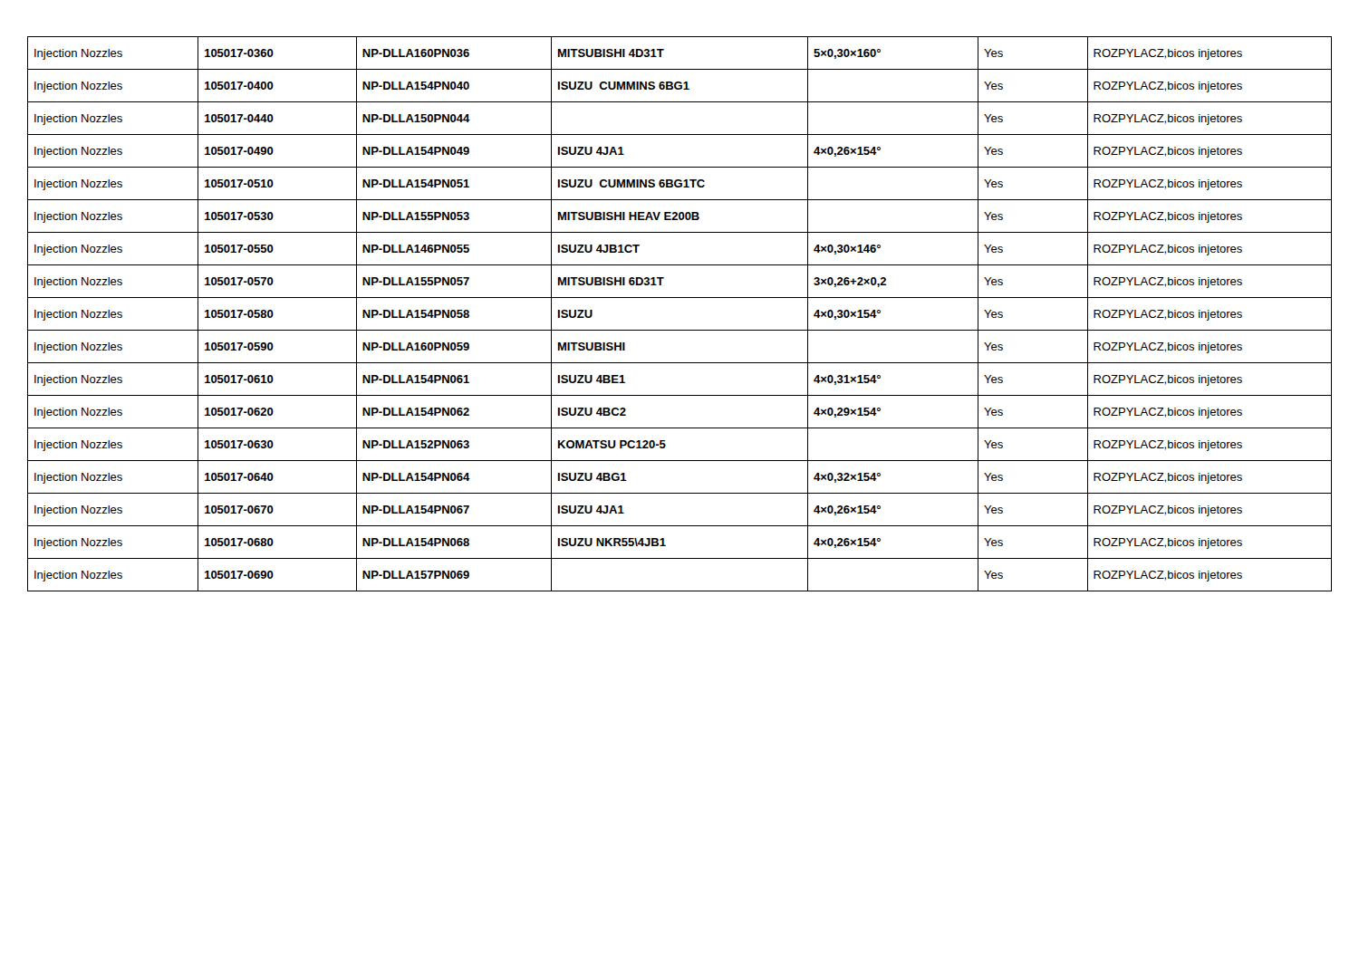| Injection Nozzles | 105017-0360 | NP-DLLA160PN036 | MITSUBISHI 4D31T | 5×0,30×160° | Yes | ROZPYLACZ,bicos injetores |
| Injection Nozzles | 105017-0400 | NP-DLLA154PN040 | ISUZU CUMMINS 6BG1 | | Yes | ROZPYLACZ,bicos injetores |
| Injection Nozzles | 105017-0440 | NP-DLLA150PN044 | | | Yes | ROZPYLACZ,bicos injetores |
| Injection Nozzles | 105017-0490 | NP-DLLA154PN049 | ISUZU 4JA1 | 4×0,26×154° | Yes | ROZPYLACZ,bicos injetores |
| Injection Nozzles | 105017-0510 | NP-DLLA154PN051 | ISUZU CUMMINS 6BG1TC | | Yes | ROZPYLACZ,bicos injetores |
| Injection Nozzles | 105017-0530 | NP-DLLA155PN053 | MITSUBISHI HEAV E200B | | Yes | ROZPYLACZ,bicos injetores |
| Injection Nozzles | 105017-0550 | NP-DLLA146PN055 | ISUZU 4JB1CT | 4×0,30×146° | Yes | ROZPYLACZ,bicos injetores |
| Injection Nozzles | 105017-0570 | NP-DLLA155PN057 | MITSUBISHI 6D31T | 3×0,26+2×0,2 | Yes | ROZPYLACZ,bicos injetores |
| Injection Nozzles | 105017-0580 | NP-DLLA154PN058 | ISUZU | 4×0,30×154° | Yes | ROZPYLACZ,bicos injetores |
| Injection Nozzles | 105017-0590 | NP-DLLA160PN059 | MITSUBISHI | | Yes | ROZPYLACZ,bicos injetores |
| Injection Nozzles | 105017-0610 | NP-DLLA154PN061 | ISUZU 4BE1 | 4×0,31×154° | Yes | ROZPYLACZ,bicos injetores |
| Injection Nozzles | 105017-0620 | NP-DLLA154PN062 | ISUZU 4BC2 | 4×0,29×154° | Yes | ROZPYLACZ,bicos injetores |
| Injection Nozzles | 105017-0630 | NP-DLLA152PN063 | KOMATSU PC120-5 | | Yes | ROZPYLACZ,bicos injetores |
| Injection Nozzles | 105017-0640 | NP-DLLA154PN064 | ISUZU 4BG1 | 4×0,32×154° | Yes | ROZPYLACZ,bicos injetores |
| Injection Nozzles | 105017-0670 | NP-DLLA154PN067 | ISUZU 4JA1 | 4×0,26×154° | Yes | ROZPYLACZ,bicos injetores |
| Injection Nozzles | 105017-0680 | NP-DLLA154PN068 | ISUZU NKR55\4JB1 | 4×0,26×154° | Yes | ROZPYLACZ,bicos injetores |
| Injection Nozzles | 105017-0690 | NP-DLLA157PN069 | | | Yes | ROZPYLACZ,bicos injetores |